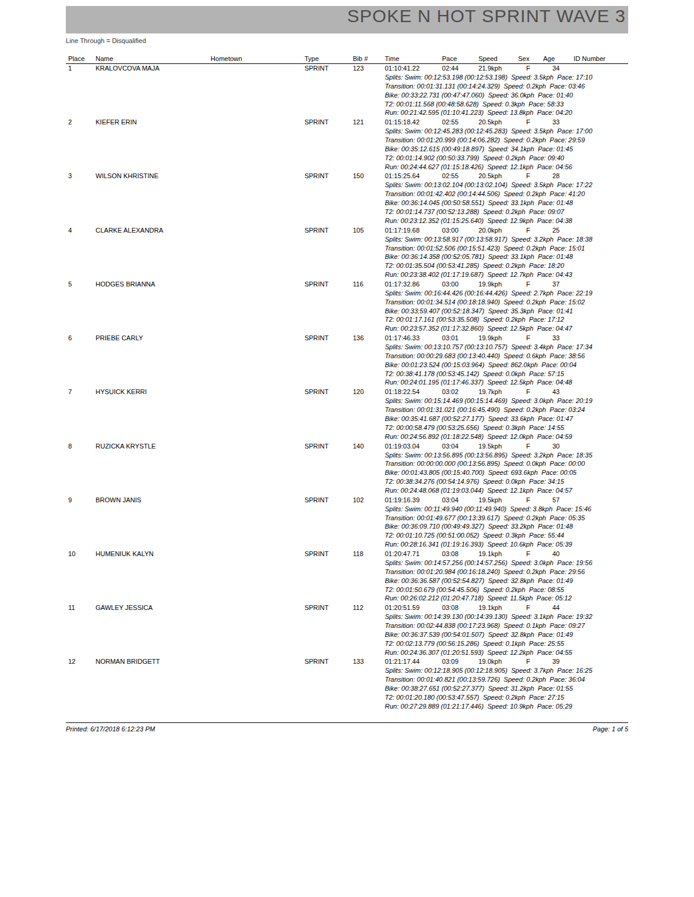Spoke N Hot Sprint Wave 3
Line Through = Disqualified
| Place | Name | Hometown | Type | Bib # | Time | Pace | Speed | Sex | Age | ID Number |
| --- | --- | --- | --- | --- | --- | --- | --- | --- | --- | --- |
| 1 | KRALOVCOVA MAJA | | SPRINT | 123 | 01:10:41.22 | 02:44 | 21.9kph | F | 34 | |
| | Splits: Swim: 00:12:53.198 (00:12:53.198) Speed: 3.5kph Pace: 17:10 Transition: 00:01:31.131 (00:14:24.329) Speed: 0.2kph Pace: 03:46 Bike: 00:33:22.731 (00:47:47.060) Speed: 36.0kph Pace: 01:40 T2: 00:01:11.568 (00:48:58.628) Speed: 0.3kph Pace: 58:33 Run: 00:21:42.595 (01:10:41.223) Speed: 13.8kph Pace: 04:20 |
| 2 | KIEFER ERIN | | SPRINT | 121 | 01:15:18.42 | 02:55 | 20.5kph | F | 33 | |
| | Splits: Swim: 00:12:45.283 (00:12:45.283) Speed: 3.5kph Pace: 17:00 Transition: 00:01:20.999 (00:14:06.282) Speed: 0.2kph Pace: 29:59 Bike: 00:35:12.615 (00:49:18.897) Speed: 34.1kph Pace: 01:45 T2: 00:01:14.902 (00:50:33.799) Speed: 0.2kph Pace: 09:40 Run: 00:24:44.627 (01:15:18.426) Speed: 12.1kph Pace: 04:56 |
| 3 | WILSON KHRISTINE | | SPRINT | 150 | 01:15:25.64 | 02:55 | 20.5kph | F | 28 | |
| | Splits: Swim: 00:13:02.104 (00:13:02.104) Speed: 3.5kph Pace: 17:22 Transition: 00:01:42.402 (00:14:44.506) Speed: 0.2kph Pace: 41:20 Bike: 00:36:14.045 (00:50:58.551) Speed: 33.1kph Pace: 01:48 T2: 00:01:14.737 (00:52:13.288) Speed: 0.2kph Pace: 09:07 Run: 00:23:12.352 (01:15:25.640) Speed: 12.9kph Pace: 04:38 |
| 4 | CLARKE ALEXANDRA | | SPRINT | 105 | 01:17:19.68 | 03:00 | 20.0kph | F | 25 | |
| | Splits: Swim: 00:13:58.917 (00:13:58.917) Speed: 3.2kph Pace: 18:38 Transition: 00:01:52.506 (00:15:51.423) Speed: 0.2kph Pace: 15:01 Bike: 00:36:14.358 (00:52:05.781) Speed: 33.1kph Pace: 01:48 T2: 00:01:35.504 (00:53:41.285) Speed: 0.2kph Pace: 18:20 Run: 00:23:38.402 (01:17:19.687) Speed: 12.7kph Pace: 04:43 |
| 5 | HODGES BRIANNA | | SPRINT | 116 | 01:17:32.86 | 03:00 | 19.9kph | F | 37 | |
| | Splits: Swim: 00:16:44.426 (00:16:44.426) Speed: 2.7kph Pace: 22:19 Transition: 00:01:34.514 (00:18:18.940) Speed: 0.2kph Pace: 15:02 Bike: 00:33:59.407 (00:52:18.347) Speed: 35.3kph Pace: 01:41 T2: 00:01:17.161 (00:53:35.508) Speed: 0.2kph Pace: 17:12 Run: 00:23:57.352 (01:17:32.860) Speed: 12.5kph Pace: 04:47 |
| 6 | PRIEBE CARLY | | SPRINT | 136 | 01:17:46.33 | 03:01 | 19.9kph | F | 33 | |
| | Splits: Swim: 00:13:10.757 (00:13:10.757) Speed: 3.4kph Pace: 17:34 Transition: 00:00:29.683 (00:13:40.440) Speed: 0.6kph Pace: 38:56 Bike: 00:01:23.524 (00:15:03.964) Speed: 862.0kph Pace: 00:04 T2: 00:38:41.178 (00:53:45.142) Speed: 0.0kph Pace: 57:15 Run: 00:24:01.195 (01:17:46.337) Speed: 12.5kph Pace: 04:48 |
| 7 | HYSUICK KERRI | | SPRINT | 120 | 01:18:22.54 | 03:02 | 19.7kph | F | 43 | |
| | Splits: Swim: 00:15:14.469 (00:15:14.469) Speed: 3.0kph Pace: 20:19 Transition: 00:01:31.021 (00:16:45.490) Speed: 0.2kph Pace: 03:24 Bike: 00:35:41.687 (00:52:27.177) Speed: 33.6kph Pace: 01:47 T2: 00:00:58.479 (00:53:25.656) Speed: 0.3kph Pace: 14:55 Run: 00:24:56.892 (01:18:22.548) Speed: 12.0kph Pace: 04:59 |
| 8 | RUZICKA KRYSTLE | | SPRINT | 140 | 01:19:03.04 | 03:04 | 19.5kph | F | 30 | |
| | Splits: Swim: 00:13:56.895 (00:13:56.895) Speed: 3.2kph Pace: 18:35 Transition: 00:00:00.000 (00:13:56.895) Speed: 0.0kph Pace: 00:00 Bike: 00:01:43.805 (00:15:40.700) Speed: 693.6kph Pace: 00:05 T2: 00:38:34.276 (00:54:14.976) Speed: 0.0kph Pace: 34:15 Run: 00:24:48.068 (01:19:03.044) Speed: 12.1kph Pace: 04:57 |
| 9 | BROWN JANIS | | SPRINT | 102 | 01:19:16.39 | 03:04 | 19.5kph | F | 57 | |
| | Splits: Swim: 00:11:49.940 (00:11:49.940) Speed: 3.8kph Pace: 15:46 Transition: 00:01:49.677 (00:13:39.617) Speed: 0.2kph Pace: 05:35 Bike: 00:36:09.710 (00:49:49.327) Speed: 33.2kph Pace: 01:48 T2: 00:01:10.725 (00:51:00.052) Speed: 0.3kph Pace: 55:44 Run: 00:28:16.341 (01:19:16.393) Speed: 10.6kph Pace: 05:39 |
| 10 | HUMENIUK KALYN | | SPRINT | 118 | 01:20:47.71 | 03:08 | 19.1kph | F | 40 | |
| | Splits: Swim: 00:14:57.256 (00:14:57.256) Speed: 3.0kph Pace: 19:56 Transition: 00:01:20.984 (00:16:18.240) Speed: 0.2kph Pace: 29:56 Bike: 00:36:36.587 (00:52:54.827) Speed: 32.8kph Pace: 01:49 T2: 00:01:50.679 (00:54:45.506) Speed: 0.2kph Pace: 08:55 Run: 00:26:02.212 (01:20:47.718) Speed: 11.5kph Pace: 05:12 |
| 11 | GAWLEY JESSICA | | SPRINT | 112 | 01:20:51.59 | 03:08 | 19.1kph | F | 44 | |
| | Splits: Swim: 00:14:39.130 (00:14:39.130) Speed: 3.1kph Pace: 19:32 Transition: 00:02:44.838 (00:17:23.968) Speed: 0.1kph Pace: 09:27 Bike: 00:36:37.539 (00:54:01.507) Speed: 32.8kph Pace: 01:49 T2: 00:02:13.779 (00:56:15.286) Speed: 0.1kph Pace: 25:55 Run: 00:24:36.307 (01:20:51.593) Speed: 12.2kph Pace: 04:55 |
| 12 | NORMAN BRIDGETT | | SPRINT | 133 | 01:21:17.44 | 03:09 | 19.0kph | F | 39 | |
| | Splits: Swim: 00:12:18.905 (00:12:18.905) Speed: 3.7kph Pace: 16:25 Transition: 00:01:40.821 (00:13:59.726) Speed: 0.2kph Pace: 36:04 Bike: 00:38:27.651 (00:52:27.377) Speed: 31.2kph Pace: 01:55 T2: 00:01:20.180 (00:53:47.557) Speed: 0.2kph Pace: 27:15 Run: 00:27:29.889 (01:21:17.446) Speed: 10.9kph Pace: 05:29 |
Printed: 6/17/2018 6:12:23 PM
Page: 1 of 5